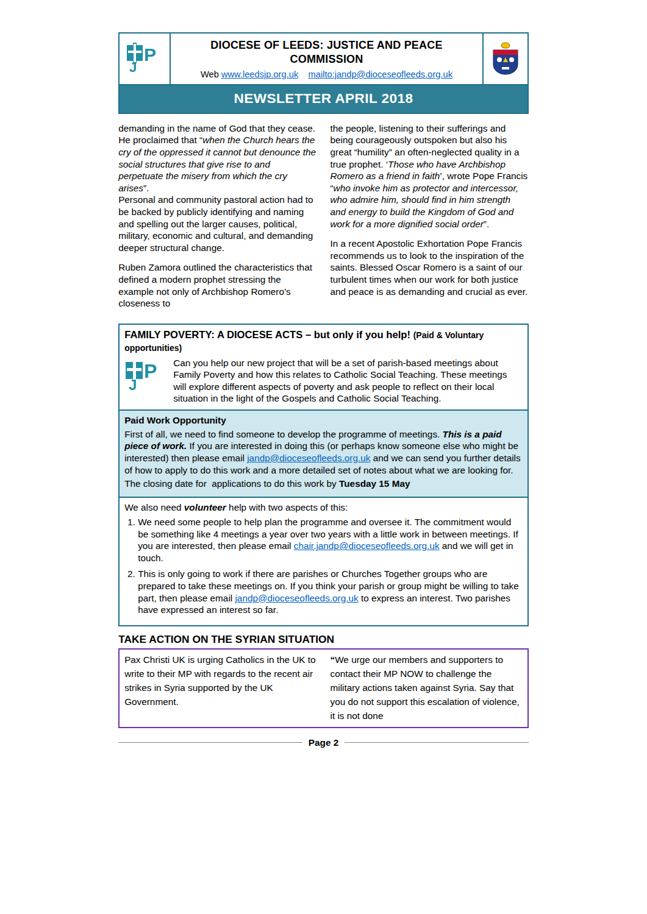P J
DIOCESE OF LEEDS: JUSTICE AND PEACE COMMISSION
Web www.leedsjp.org.uk mailto:jandp@dioceseofleeds.org.uk
NEWSLETTER APRIL 2018
demanding in the name of God that they cease. He proclaimed that “when the Church hears the cry of the oppressed it cannot but denounce the social structures that give rise to and perpetuate the misery from which the cry arises”.
Personal and community pastoral action had to be backed by publicly identifying and naming and spelling out the larger causes, political, military, economic and cultural, and demanding deeper structural change.
Ruben Zamora outlined the characteristics that defined a modern prophet stressing the example not only of Archbishop Romero’s closeness to
the people, listening to their sufferings and being courageously outspoken but also his great “humility” an often-neglected quality in a true prophet. ‘Those who have Archbishop Romero as a friend in faith’, wrote Pope Francis “who invoke him as protector and intercessor, who admire him, should find in him strength and energy to build the Kingdom of God and work for a more dignified social order”.
In a recent Apostolic Exhortation Pope Francis recommends us to look to the inspiration of the saints. Blessed Oscar Romero is a saint of our turbulent times when our work for both justice and peace is as demanding and crucial as ever.
FAMILY POVERTY: A DIOCESE ACTS – but only if you help! (Paid & Voluntary opportunities)
P J
Can you help our new project that will be a set of parish-based meetings about Family Poverty and how this relates to Catholic Social Teaching. These meetings will explore different aspects of poverty and ask people to reflect on their local situation in the light of the Gospels and Catholic Social Teaching.
Paid Work Opportunity
First of all, we need to find someone to develop the programme of meetings. This is a paid piece of work. If you are interested in doing this (or perhaps know someone else who might be interested) then please email jandp@dioceseofleeds.org.uk and we can send you further details of how to apply to do this work and a more detailed set of notes about what we are looking for.
The closing date for applications to do this work by Tuesday 15 May
We also need volunteer help with two aspects of this:
We need some people to help plan the programme and oversee it. The commitment would be something like 4 meetings a year over two years with a little work in between meetings. If you are interested, then please email chair.jandp@dioceseofleeds.org.uk and we will get in touch.
This is only going to work if there are parishes or Churches Together groups who are prepared to take these meetings on. If you think your parish or group might be willing to take part, then please email jandp@dioceseofleeds.org.uk to express an interest. Two parishes have expressed an interest so far.
TAKE ACTION ON THE SYRIAN SITUATION
Pax Christi UK is urging Catholics in the UK to write to their MP with regards to the recent air strikes in Syria supported by the UK Government.
“We urge our members and supporters to contact their MP NOW to challenge the military actions taken against Syria. Say that you do not support this escalation of violence, it is not done
Page 2